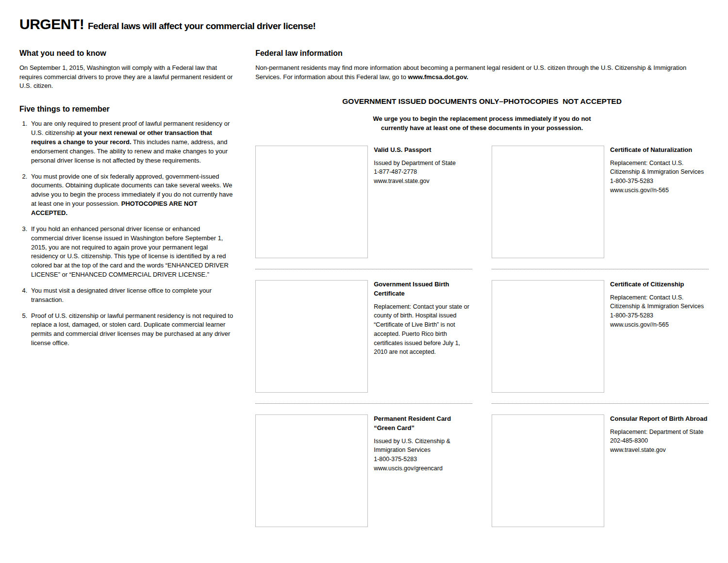URGENT! Federal laws will affect your commercial driver license!
What you need to know
On September 1, 2015, Washington will comply with a Federal law that requires commercial drivers to prove they are a lawful permanent resident or U.S. citizen.
Five things to remember
You are only required to present proof of lawful permanent residency or U.S. citizenship at your next renewal or other transaction that requires a change to your record. This includes name, address, and endorsement changes. The ability to renew and make changes to your personal driver license is not affected by these requirements.
You must provide one of six federally approved, government-issued documents. Obtaining duplicate documents can take several weeks. We advise you to begin the process immediately if you do not currently have at least one in your possession. PHOTOCOPIES ARE NOT ACCEPTED.
If you hold an enhanced personal driver license or enhanced commercial driver license issued in Washington before September 1, 2015, you are not required to again prove your permanent legal residency or U.S. citizenship. This type of license is identified by a red colored bar at the top of the card and the words “ENHANCED DRIVER LICENSE” or “ENHANCED COMMERCIAL DRIVER LICENSE.”
You must visit a designated driver license office to complete your transaction.
Proof of U.S. citizenship or lawful permanent residency is not required to replace a lost, damaged, or stolen card. Duplicate commercial learner permits and commercial driver licenses may be purchased at any driver license office.
Federal law information
Non-permanent residents may find more information about becoming a permanent legal resident or U.S. citizen through the U.S. Citizenship & Immigration Services. For information about this Federal law, go to www.fmcsa.dot.gov.
GOVERNMENT ISSUED DOCUMENTS ONLY–PHOTOCOPIES NOT ACCEPTED
We urge you to begin the replacement process immediately if you do not
currently have at least one of these documents in your possession.
Valid U.S. Passport
Issued by Department of State
1-877-487-2778
www.travel.state.gov
Government Issued Birth Certificate
Replacement: Contact your state or county of birth. Hospital issued “Certificate of Live Birth” is not accepted. Puerto Rico birth certificates issued before July 1, 2010 are not accepted.
Permanent Resident Card “Green Card”
Issued by U.S. Citizenship & Immigration Services
1-800-375-5283
www.uscis.gov/greencard
Certificate of Naturalization
Replacement: Contact U.S. Citizenship & Immigration Services
1-800-375-5283
www.uscis.gov//n-565
Certificate of Citizenship
Replacement: Contact U.S. Citizenship & Immigration Services
1-800-375-5283
www.uscis.gov//n-565
Consular Report of Birth Abroad
Replacement: Department of State
202-485-8300
www.travel.state.gov